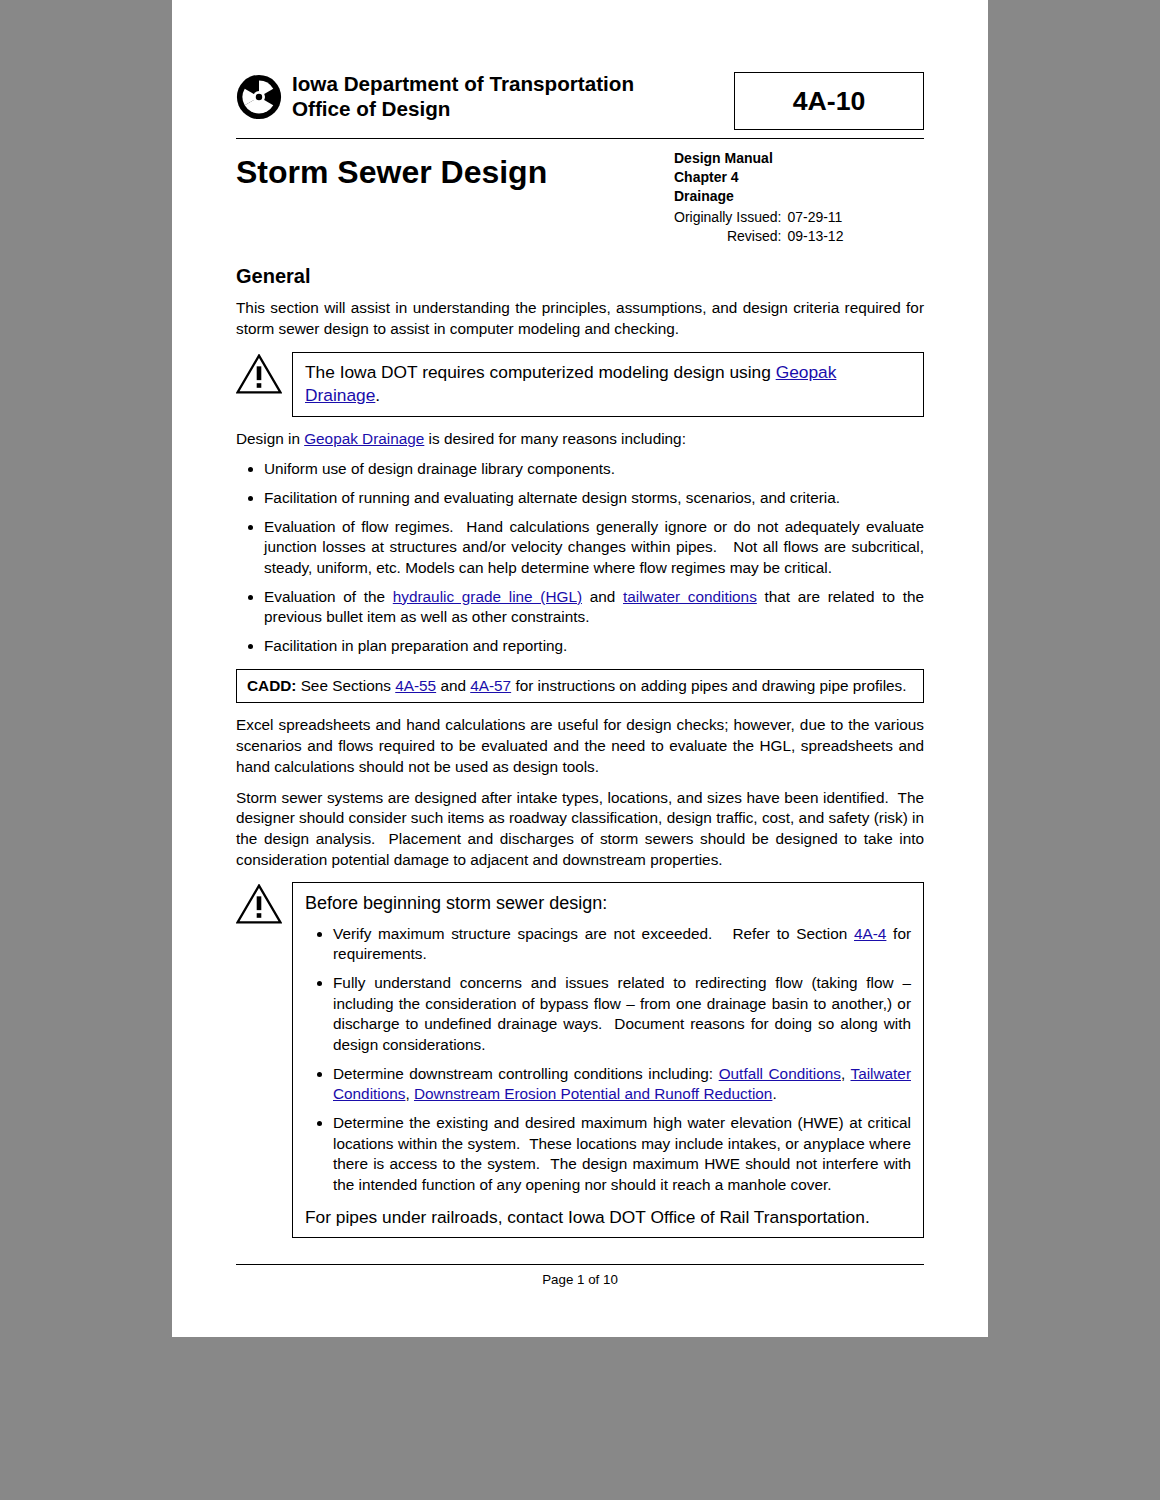Iowa Department of Transportation
Office of Design
4A-10
Storm Sewer Design
Design Manual
Chapter 4
Drainage
| Originally Issued: | 07-29-11 |
| Revised: | 09-13-12 |
General
This section will assist in understanding the principles, assumptions, and design criteria required for storm sewer design to assist in computer modeling and checking.
The Iowa DOT requires computerized modeling design using Geopak Drainage.
Design in Geopak Drainage is desired for many reasons including:
Uniform use of design drainage library components.
Facilitation of running and evaluating alternate design storms, scenarios, and criteria.
Evaluation of flow regimes. Hand calculations generally ignore or do not adequately evaluate junction losses at structures and/or velocity changes within pipes. Not all flows are subcritical, steady, uniform, etc. Models can help determine where flow regimes may be critical.
Evaluation of the hydraulic grade line (HGL) and tailwater conditions that are related to the previous bullet item as well as other constraints.
Facilitation in plan preparation and reporting.
CADD: See Sections 4A-55 and 4A-57 for instructions on adding pipes and drawing pipe profiles.
Excel spreadsheets and hand calculations are useful for design checks; however, due to the various scenarios and flows required to be evaluated and the need to evaluate the HGL, spreadsheets and hand calculations should not be used as design tools.
Storm sewer systems are designed after intake types, locations, and sizes have been identified. The designer should consider such items as roadway classification, design traffic, cost, and safety (risk) in the design analysis. Placement and discharges of storm sewers should be designed to take into consideration potential damage to adjacent and downstream properties.
Before beginning storm sewer design:
Verify maximum structure spacings are not exceeded. Refer to Section 4A-4 for requirements.
Fully understand concerns and issues related to redirecting flow (taking flow – including the consideration of bypass flow – from one drainage basin to another,) or discharge to undefined drainage ways. Document reasons for doing so along with design considerations.
Determine downstream controlling conditions including: Outfall Conditions, Tailwater Conditions, Downstream Erosion Potential and Runoff Reduction.
Determine the existing and desired maximum high water elevation (HWE) at critical locations within the system. These locations may include intakes, or anyplace where there is access to the system. The design maximum HWE should not interfere with the intended function of any opening nor should it reach a manhole cover.
For pipes under railroads, contact Iowa DOT Office of Rail Transportation.
Page 1 of 10